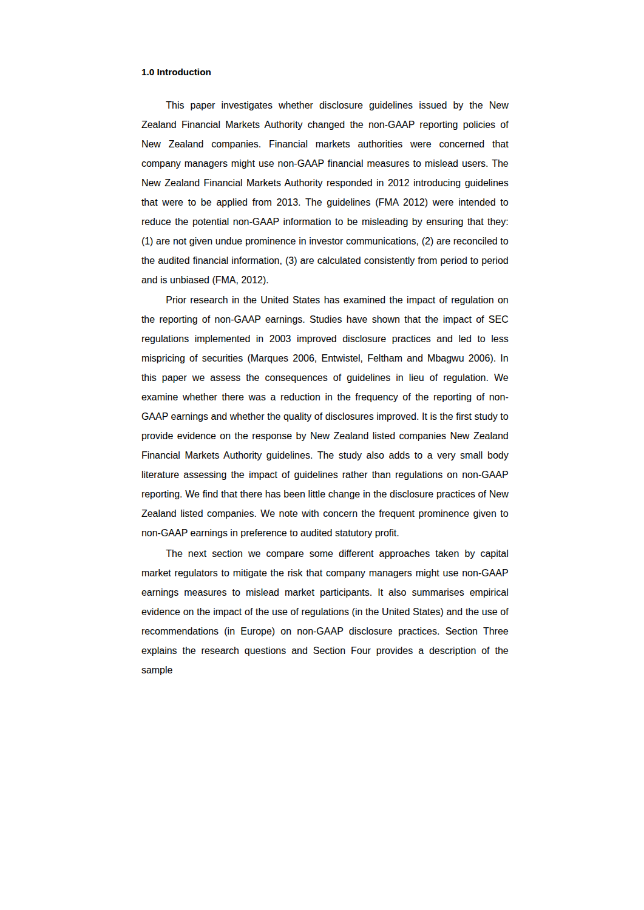1.0 Introduction
This paper investigates whether disclosure guidelines issued by the New Zealand Financial Markets Authority changed the non-GAAP reporting policies of New Zealand companies. Financial markets authorities were concerned that company managers might use non-GAAP financial measures to mislead users. The New Zealand Financial Markets Authority responded in 2012 introducing guidelines that were to be applied from 2013. The guidelines (FMA 2012) were intended to reduce the potential non-GAAP information to be misleading by ensuring that they: (1) are not given undue prominence in investor communications, (2) are reconciled to the audited financial information, (3) are calculated consistently from period to period and is unbiased (FMA, 2012).
Prior research in the United States has examined the impact of regulation on the reporting of non-GAAP earnings. Studies have shown that the impact of SEC regulations implemented in 2003 improved disclosure practices and led to less mispricing of securities (Marques 2006, Entwistel, Feltham and Mbagwu 2006). In this paper we assess the consequences of guidelines in lieu of regulation. We examine whether there was a reduction in the frequency of the reporting of non-GAAP earnings and whether the quality of disclosures improved. It is the first study to provide evidence on the response by New Zealand listed companies New Zealand Financial Markets Authority guidelines. The study also adds to a very small body literature assessing the impact of guidelines rather than regulations on non-GAAP reporting. We find that there has been little change in the disclosure practices of New Zealand listed companies. We note with concern the frequent prominence given to non-GAAP earnings in preference to audited statutory profit.
The next section we compare some different approaches taken by capital market regulators to mitigate the risk that company managers might use non-GAAP earnings measures to mislead market participants. It also summarises empirical evidence on the impact of the use of regulations (in the United States) and the use of recommendations (in Europe) on non-GAAP disclosure practices. Section Three explains the research questions and Section Four provides a description of the sample